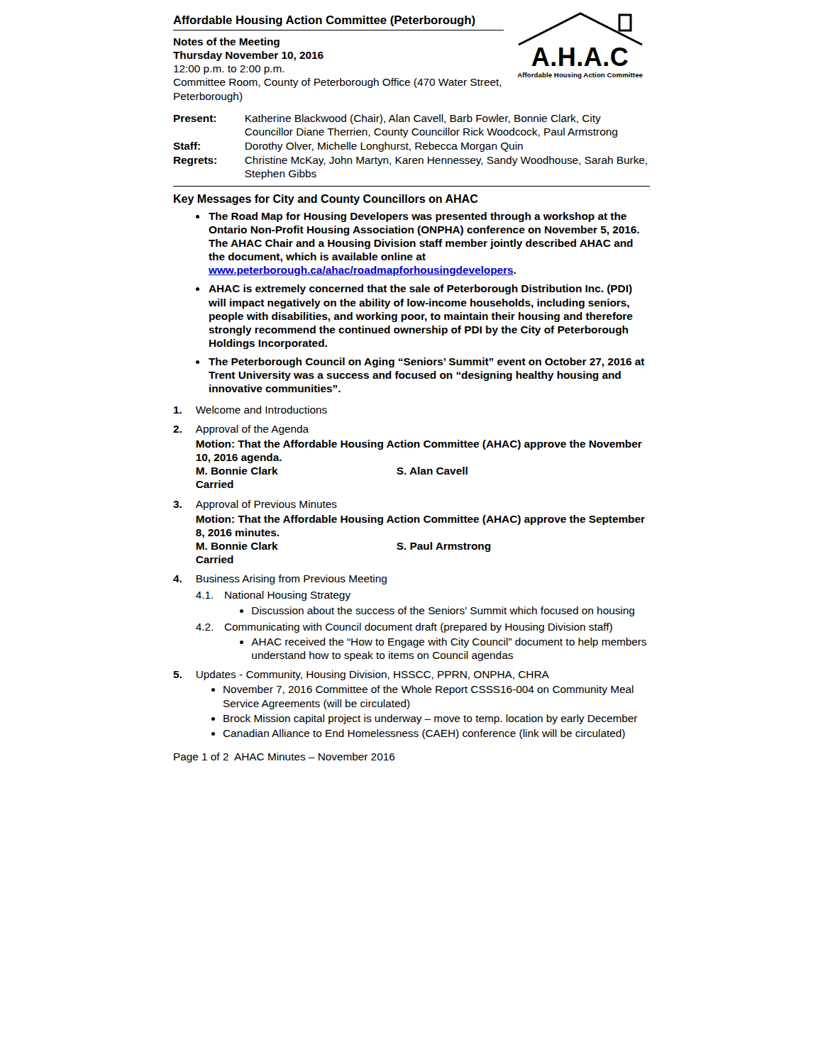A.H.A.C
Affordable Housing Action Committee
Affordable Housing Action Committee (Peterborough)
Notes of the Meeting
Thursday November 10, 2016
12:00 p.m. to 2:00 p.m.
Committee Room, County of Peterborough Office (470 Water Street, Peterborough)
| Present: | Katherine Blackwood (Chair), Alan Cavell, Barb Fowler, Bonnie Clark, City Councillor Diane Therrien, County Councillor Rick Woodcock, Paul Armstrong |
| Staff: | Dorothy Olver, Michelle Longhurst, Rebecca Morgan Quin |
| Regrets: | Christine McKay, John Martyn, Karen Hennessey, Sandy Woodhouse, Sarah Burke, Stephen Gibbs |
Key Messages for City and County Councillors on AHAC
The Road Map for Housing Developers was presented through a workshop at the Ontario Non-Profit Housing Association (ONPHA) conference on November 5, 2016. The AHAC Chair and a Housing Division staff member jointly described AHAC and the document, which is available online at www.peterborough.ca/ahac/roadmapforhousingdevelopers.
AHAC is extremely concerned that the sale of Peterborough Distribution Inc. (PDI) will impact negatively on the ability of low-income households, including seniors, people with disabilities, and working poor, to maintain their housing and therefore strongly recommend the continued ownership of PDI by the City of Peterborough Holdings Incorporated.
The Peterborough Council on Aging “Seniors’ Summit” event on October 27, 2016 at Trent University was a success and focused on “designing healthy housing and innovative communities”.
Welcome and Introductions
Approval of the Agenda
Motion: That the Affordable Housing Action Committee (AHAC) approve the November 10, 2016 agenda.
M. Bonnie Clark S. Alan Cavell
Carried
Approval of Previous Minutes
Motion: That the Affordable Housing Action Committee (AHAC) approve the September 8, 2016 minutes.
M. Bonnie Clark S. Paul Armstrong
Carried
Business Arising from Previous Meeting
National Housing Strategy
Discussion about the success of the Seniors’ Summit which focused on housing
Communicating with Council document draft (prepared by Housing Division staff)
AHAC received the “How to Engage with City Council” document to help members understand how to speak to items on Council agendas
Updates - Community, Housing Division, HSSCC, PPRN, ONPHA, CHRA
November 7, 2016 Committee of the Whole Report CSSS16-004 on Community Meal Service Agreements (will be circulated)
Brock Mission capital project is underway – move to temp. location by early December
Canadian Alliance to End Homelessness (CAEH) conference (link will be circulated)
Page 1 of 2 AHAC Minutes – November 2016